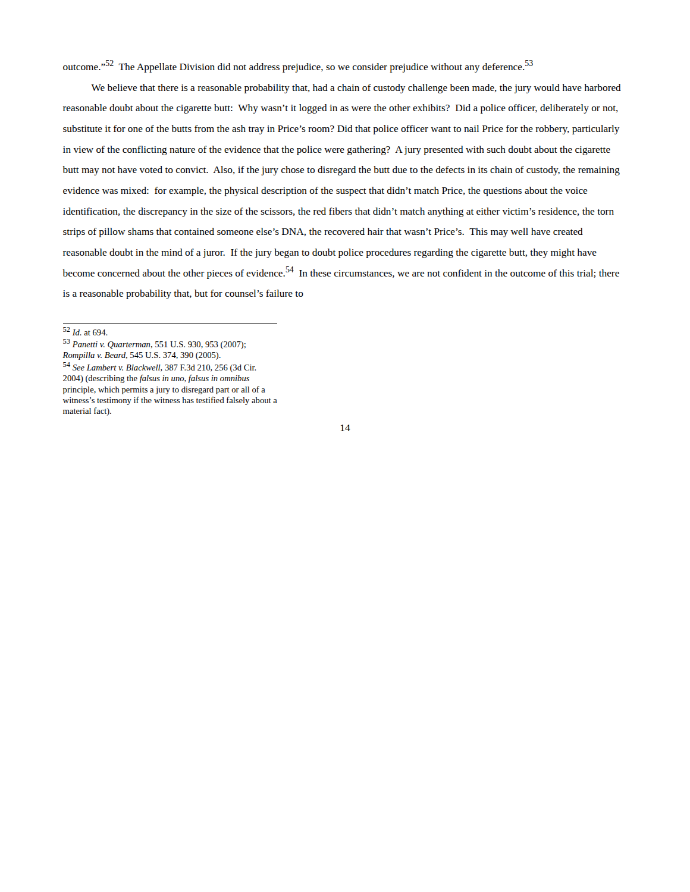outcome.”52 The Appellate Division did not address prejudice, so we consider prejudice without any deference.53
We believe that there is a reasonable probability that, had a chain of custody challenge been made, the jury would have harbored reasonable doubt about the cigarette butt: Why wasn’t it logged in as were the other exhibits? Did a police officer, deliberately or not, substitute it for one of the butts from the ash tray in Price’s room? Did that police officer want to nail Price for the robbery, particularly in view of the conflicting nature of the evidence that the police were gathering? A jury presented with such doubt about the cigarette butt may not have voted to convict. Also, if the jury chose to disregard the butt due to the defects in its chain of custody, the remaining evidence was mixed: for example, the physical description of the suspect that didn’t match Price, the questions about the voice identification, the discrepancy in the size of the scissors, the red fibers that didn’t match anything at either victim’s residence, the torn strips of pillow shams that contained someone else’s DNA, the recovered hair that wasn’t Price’s. This may well have created reasonable doubt in the mind of a juror. If the jury began to doubt police procedures regarding the cigarette butt, they might have become concerned about the other pieces of evidence.54 In these circumstances, we are not confident in the outcome of this trial; there is a reasonable probability that, but for counsel’s failure to
52 Id. at 694.
53 Panetti v. Quarterman, 551 U.S. 930, 953 (2007); Rompilla v. Beard, 545 U.S. 374, 390 (2005).
54 See Lambert v. Blackwell, 387 F.3d 210, 256 (3d Cir. 2004) (describing the falsus in uno, falsus in omnibus principle, which permits a jury to disregard part or all of a witness’s testimony if the witness has testified falsely about a material fact).
14